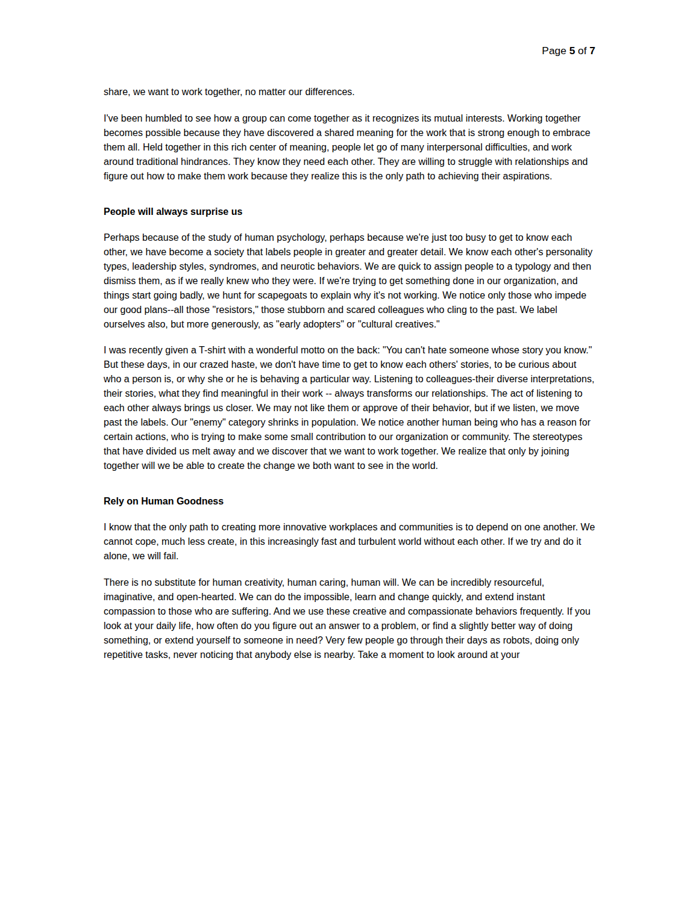Page 5 of 7
share, we want to work together, no matter our differences.
I've been humbled to see how a group can come together as it recognizes its mutual interests. Working together becomes possible because they have discovered a shared meaning for the work that is strong enough to embrace them all. Held together in this rich center of meaning, people let go of many interpersonal difficulties, and work around traditional hindrances. They know they need each other. They are willing to struggle with relationships and figure out how to make them work because they realize this is the only path to achieving their aspirations.
People will always surprise us
Perhaps because of the study of human psychology, perhaps because we're just too busy to get to know each other, we have become a society that labels people in greater and greater detail. We know each other's personality types, leadership styles, syndromes, and neurotic behaviors. We are quick to assign people to a typology and then dismiss them, as if we really knew who they were. If we're trying to get something done in our organization, and things start going badly, we hunt for scapegoats to explain why it's not working. We notice only those who impede our good plans--all those "resistors," those stubborn and scared colleagues who cling to the past. We label ourselves also, but more generously, as "early adopters" or "cultural creatives."
I was recently given a T-shirt with a wonderful motto on the back: "You can't hate someone whose story you know." But these days, in our crazed haste, we don't have time to get to know each others' stories, to be curious about who a person is, or why she or he is behaving a particular way. Listening to colleagues-their diverse interpretations, their stories, what they find meaningful in their work -- always transforms our relationships. The act of listening to each other always brings us closer. We may not like them or approve of their behavior, but if we listen, we move past the labels. Our "enemy" category shrinks in population. We notice another human being who has a reason for certain actions, who is trying to make some small contribution to our organization or community. The stereotypes that have divided us melt away and we discover that we want to work together. We realize that only by joining together will we be able to create the change we both want to see in the world.
Rely on Human Goodness
I know that the only path to creating more innovative workplaces and communities is to depend on one another. We cannot cope, much less create, in this increasingly fast and turbulent world without each other. If we try and do it alone, we will fail.
There is no substitute for human creativity, human caring, human will. We can be incredibly resourceful, imaginative, and open-hearted. We can do the impossible, learn and change quickly, and extend instant compassion to those who are suffering. And we use these creative and compassionate behaviors frequently. If you look at your daily life, how often do you figure out an answer to a problem, or find a slightly better way of doing something, or extend yourself to someone in need? Very few people go through their days as robots, doing only repetitive tasks, never noticing that anybody else is nearby. Take a moment to look around at your